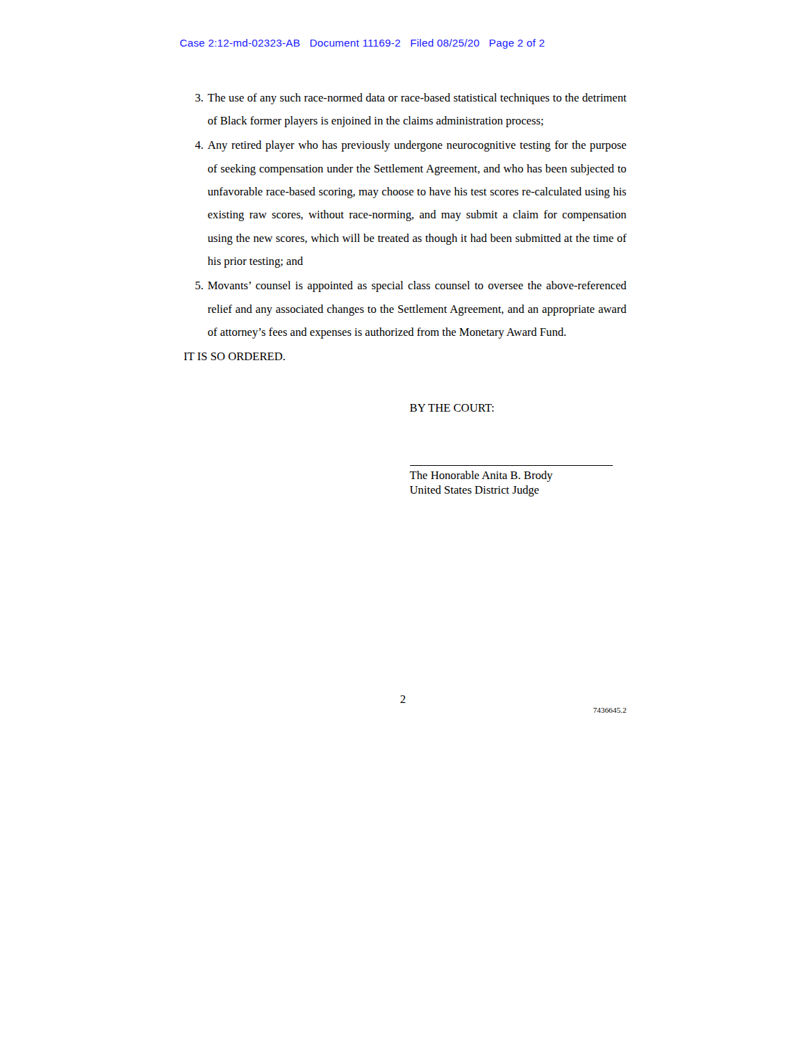Case 2:12-md-02323-AB Document 11169-2 Filed 08/25/20 Page 2 of 2
3. The use of any such race-normed data or race-based statistical techniques to the detriment of Black former players is enjoined in the claims administration process;
4. Any retired player who has previously undergone neurocognitive testing for the purpose of seeking compensation under the Settlement Agreement, and who has been subjected to unfavorable race-based scoring, may choose to have his test scores re-calculated using his existing raw scores, without race-norming, and may submit a claim for compensation using the new scores, which will be treated as though it had been submitted at the time of his prior testing; and
5. Movants’ counsel is appointed as special class counsel to oversee the above-referenced relief and any associated changes to the Settlement Agreement, and an appropriate award of attorney’s fees and expenses is authorized from the Monetary Award Fund.
IT IS SO ORDERED.
BY THE COURT:
The Honorable Anita B. Brody
United States District Judge
2
7436645.2